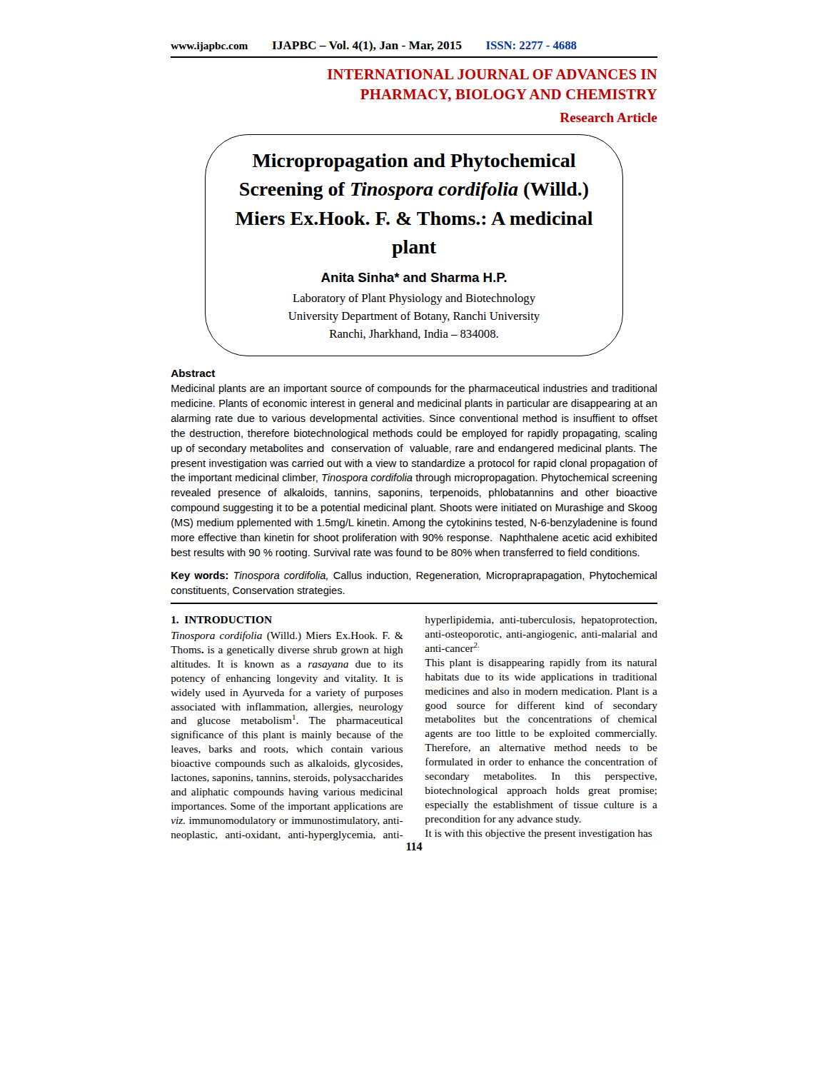www.ijapbc.com IJAPBC – Vol. 4(1), Jan - Mar, 2015 ISSN: 2277 - 4688
INTERNATIONAL JOURNAL OF ADVANCES IN PHARMACY, BIOLOGY AND CHEMISTRY
Research Article
Micropropagation and Phytochemical Screening of Tinospora cordifolia (Willd.) Miers Ex.Hook. F. & Thoms.: A medicinal plant
Anita Sinha* and Sharma H.P.
Laboratory of Plant Physiology and Biotechnology
University Department of Botany, Ranchi University
Ranchi, Jharkhand, India – 834008.
Abstract
Medicinal plants are an important source of compounds for the pharmaceutical industries and traditional medicine. Plants of economic interest in general and medicinal plants in particular are disappearing at an alarming rate due to various developmental activities. Since conventional method is insuffient to offset the destruction, therefore biotechnological methods could be employed for rapidly propagating, scaling up of secondary metabolites and conservation of valuable, rare and endangered medicinal plants. The present investigation was carried out with a view to standardize a protocol for rapid clonal propagation of the important medicinal climber, Tinospora cordifolia through micropropagation. Phytochemical screening revealed presence of alkaloids, tannins, saponins, terpenoids, phlobatannins and other bioactive compound suggesting it to be a potential medicinal plant. Shoots were initiated on Murashige and Skoog (MS) medium pplemented with 1.5mg/L kinetin. Among the cytokinins tested, N-6-benzyladenine is found more effective than kinetin for shoot proliferation with 90% response. Naphthalene acetic acid exhibited best results with 90 % rooting. Survival rate was found to be 80% when transferred to field conditions.
Key words: Tinospora cordifolia, Callus induction, Regeneration, Micropraprapagation, Phytochemical constituents, Conservation strategies.
1. INTRODUCTION
Tinospora cordifolia (Willd.) Miers Ex.Hook. F. & Thoms. is a genetically diverse shrub grown at high altitudes. It is known as a rasayana due to its potency of enhancing longevity and vitality. It is widely used in Ayurveda for a variety of purposes associated with inflammation, allergies, neurology and glucose metabolism1. The pharmaceutical significance of this plant is mainly because of the leaves, barks and roots, which contain various bioactive compounds such as alkaloids, glycosides, lactones, saponins, tannins, steroids, polysaccharides and aliphatic compounds having various medicinal importances. Some of the important applications are viz. immunomodulatory or immunostimulatory, anti-neoplastic, anti-oxidant, anti-hyperglycemia, anti-hyperlipidemia, anti-tuberculosis, hepatoprotection, anti-osteoporotic, anti-angiogenic, anti-malarial and anti-cancer2.
This plant is disappearing rapidly from its natural habitats due to its wide applications in traditional medicines and also in modern medication. Plant is a good source for different kind of secondary metabolites but the concentrations of chemical agents are too little to be exploited commercially. Therefore, an alternative method needs to be formulated in order to enhance the concentration of secondary metabolites. In this perspective, biotechnological approach holds great promise; especially the establishment of tissue culture is a precondition for any advance study.
It is with this objective the present investigation has
114